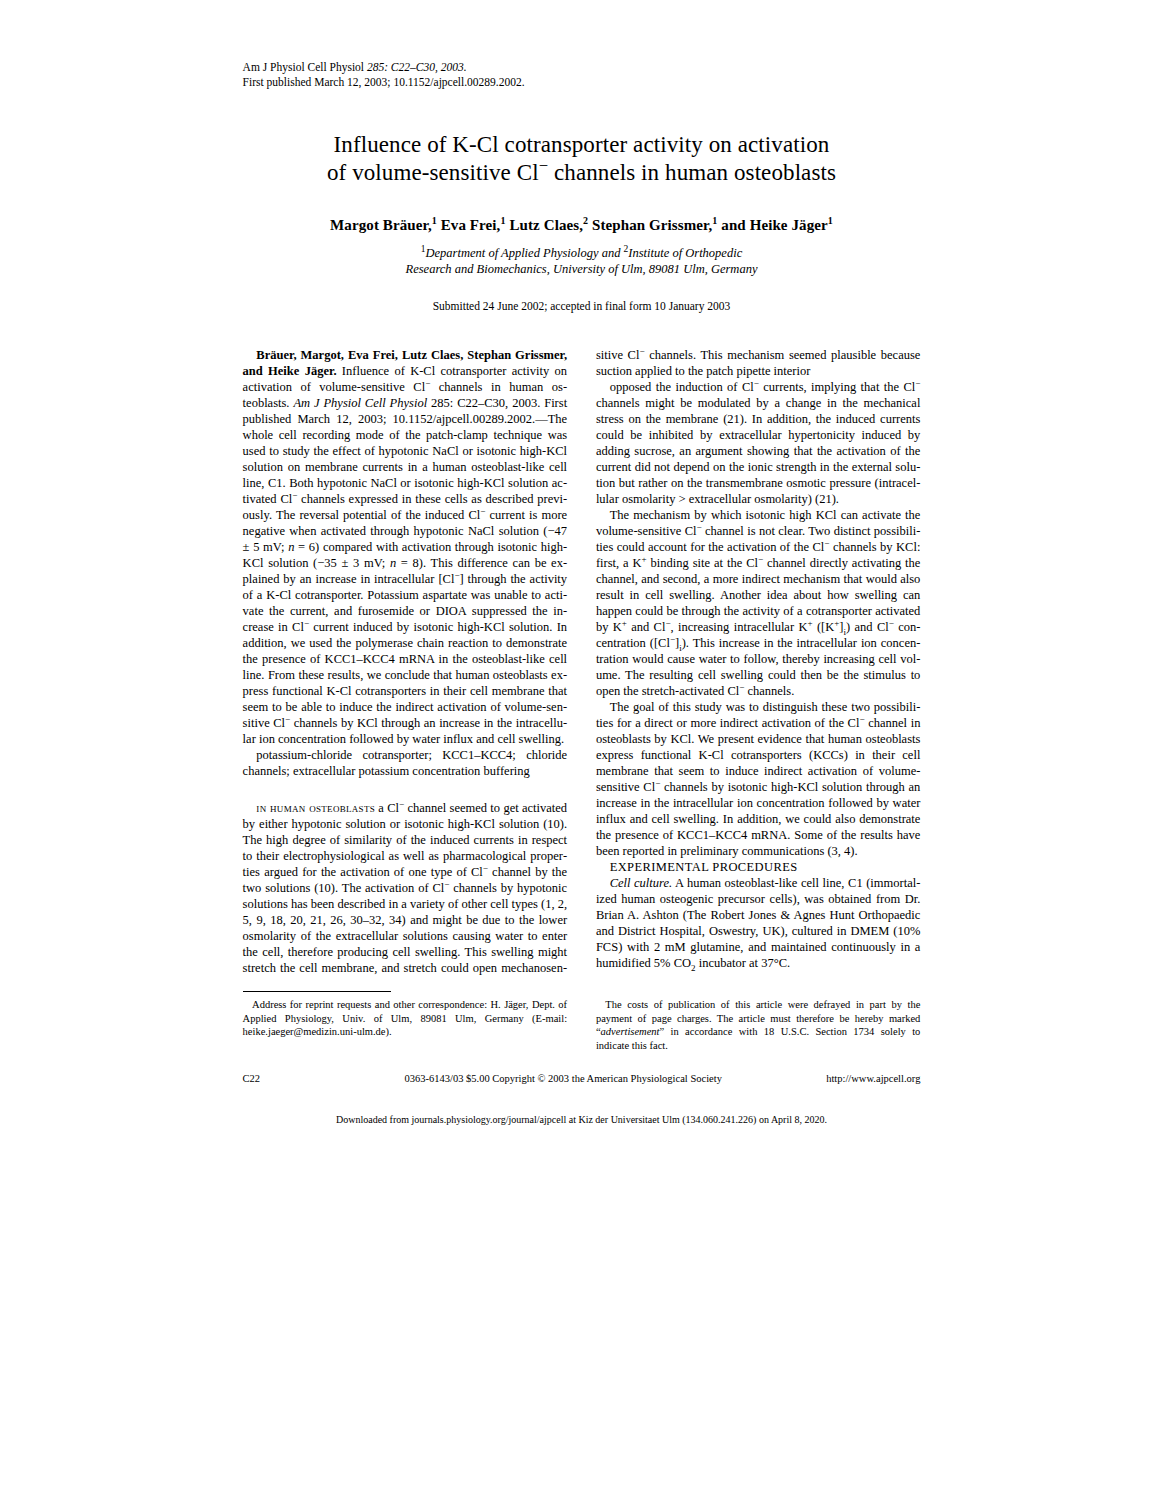Am J Physiol Cell Physiol 285: C22–C30, 2003.
First published March 12, 2003; 10.1152/ajpcell.00289.2002.
Influence of K-Cl cotransporter activity on activation
of volume-sensitive Cl− channels in human osteoblasts
Margot Bräuer,1 Eva Frei,1 Lutz Claes,2 Stephan Grissmer,1 and Heike Jäger1
1Department of Applied Physiology and 2Institute of Orthopedic
Research and Biomechanics, University of Ulm, 89081 Ulm, Germany
Submitted 24 June 2002; accepted in final form 10 January 2003
Bräuer, Margot, Eva Frei, Lutz Claes, Stephan Grissmer, and Heike Jäger. Influence of K-Cl cotransporter activity on activation of volume-sensitive Cl− channels in human osteoblasts. Am J Physiol Cell Physiol 285: C22–C30, 2003. First published March 12, 2003; 10.1152/ajpcell.00289.2002.—The whole cell recording mode of the patch-clamp technique was used to study the effect of hypotonic NaCl or isotonic high-KCl solution on membrane currents in a human osteoblast-like cell line, C1. Both hypotonic NaCl or isotonic high-KCl solution activated Cl− channels expressed in these cells as described previously. The reversal potential of the induced Cl− current is more negative when activated through hypotonic NaCl solution (−47 ± 5 mV; n = 6) compared with activation through isotonic high-KCl solution (−35 ± 3 mV; n = 8). This difference can be explained by an increase in intracellular [Cl−] through the activity of a K-Cl cotransporter. Potassium aspartate was unable to activate the current, and furosemide or DIOA suppressed the increase in Cl− current induced by isotonic high-KCl solution. In addition, we used the polymerase chain reaction to demonstrate the presence of KCC1–KCC4 mRNA in the osteoblast-like cell line. From these results, we conclude that human osteoblasts express functional K-Cl cotransporters in their cell membrane that seem to be able to induce the indirect activation of volume-sensitive Cl− channels by KCl through an increase in the intracellular ion concentration followed by water influx and cell swelling.
potassium-chloride cotransporter; KCC1–KCC4; chloride channels; extracellular potassium concentration buffering
in human osteoblasts a Cl− channel seemed to get activated by either hypotonic solution or isotonic high-KCl solution (10). The high degree of similarity of the induced currents in respect to their electrophysiological as well as pharmacological properties argued for the activation of one type of Cl− channel by the two solutions (10). The activation of Cl− channels by hypotonic solutions has been described in a variety of other cell types (1, 2, 5, 9, 18, 20, 21, 26, 30–32, 34) and might be due to the lower osmolarity of the extracellular solutions causing water to enter the cell, therefore producing cell swelling. This swelling might stretch the cell membrane, and stretch could open mechanosensitive Cl− channels. This mechanism seemed plausible because suction applied to the patch pipette interior
opposed the induction of Cl− currents, implying that the Cl− channels might be modulated by a change in the mechanical stress on the membrane (21). In addition, the induced currents could be inhibited by extracellular hypertonicity induced by adding sucrose, an argument showing that the activation of the current did not depend on the ionic strength in the external solution but rather on the transmembrane osmotic pressure (intracellular osmolarity > extracellular osmolarity) (21).
The mechanism by which isotonic high KCl can activate the volume-sensitive Cl− channel is not clear. Two distinct possibilities could account for the activation of the Cl− channels by KCl: first, a K+ binding site at the Cl− channel directly activating the channel, and second, a more indirect mechanism that would also result in cell swelling. Another idea about how swelling can happen could be through the activity of a cotransporter activated by K+ and Cl−, increasing intracellular K+ ([K+]i) and Cl− concentration ([Cl−]i). This increase in the intracellular ion concentration would cause water to follow, thereby increasing cell volume. The resulting cell swelling could then be the stimulus to open the stretch-activated Cl− channels.
The goal of this study was to distinguish these two possibilities for a direct or more indirect activation of the Cl− channel in osteoblasts by KCl. We present evidence that human osteoblasts express functional K-Cl cotransporters (KCCs) in their cell membrane that seem to induce indirect activation of volume-sensitive Cl− channels by isotonic high-KCl solution through an increase in the intracellular ion concentration followed by water influx and cell swelling. In addition, we could also demonstrate the presence of KCC1–KCC4 mRNA. Some of the results have been reported in preliminary communications (3, 4).
EXPERIMENTAL PROCEDURES
Cell culture. A human osteoblast-like cell line, C1 (immortalized human osteogenic precursor cells), was obtained from Dr. Brian A. Ashton (The Robert Jones & Agnes Hunt Orthopaedic and District Hospital, Oswestry, UK), cultured in DMEM (10% FCS) with 2 mM glutamine, and maintained continuously in a humidified 5% CO2 incubator at 37°C.
Address for reprint requests and other correspondence: H. Jäger, Dept. of Applied Physiology, Univ. of Ulm, 89081 Ulm, Germany (E-mail: heike.jaeger@medizin.uni-ulm.de).
The costs of publication of this article were defrayed in part by the payment of page charges. The article must therefore be hereby marked “advertisement” in accordance with 18 U.S.C. Section 1734 solely to indicate this fact.
C22
0363-6143/03 $5.00 Copyright © 2003 the American Physiological Society
http://www.ajpcell.org
Downloaded from journals.physiology.org/journal/ajpcell at Kiz der Universitaet Ulm (134.060.241.226) on April 8, 2020.